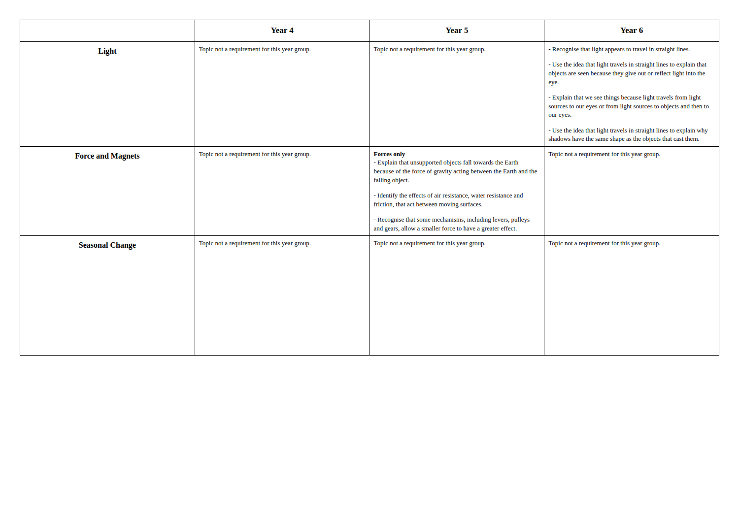| | Year 4 | Year 5 | Year 6 |
| --- | --- | --- | --- |
| Light | Topic not a requirement for this year group. | Topic not a requirement for this year group. | - Recognise that light appears to travel in straight lines. - Use the idea that light travels in straight lines to explain that objects are seen because they give out or reflect light into the eye. - Explain that we see things because light travels from light sources to our eyes or from light sources to objects and then to our eyes. - Use the idea that light travels in straight lines to explain why shadows have the same shape as the objects that cast them. |
| Force and Magnets | Topic not a requirement for this year group. | Forces only - Explain that unsupported objects fall towards the Earth because of the force of gravity acting between the Earth and the falling object. - Identify the effects of air resistance, water resistance and friction, that act between moving surfaces. - Recognise that some mechanisms, including levers, pulleys and gears, allow a smaller force to have a greater effect. | Topic not a requirement for this year group. |
| Seasonal Change | Topic not a requirement for this year group. | Topic not a requirement for this year group. | Topic not a requirement for this year group. |